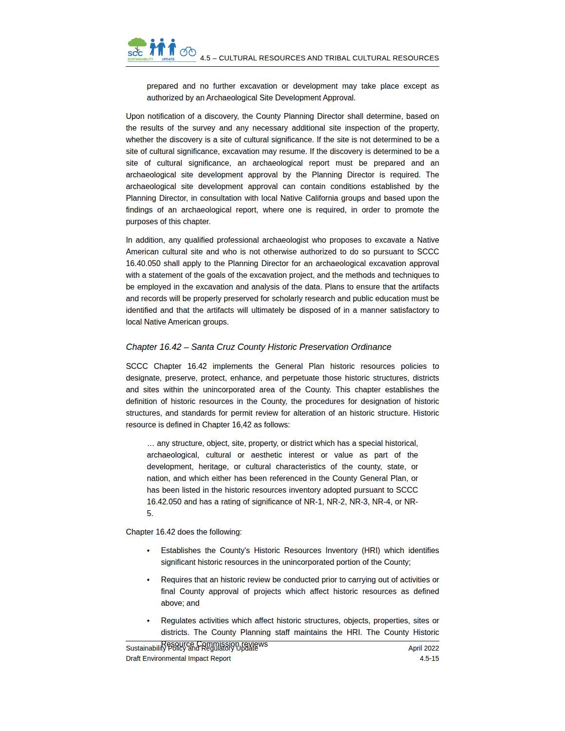SCC SUSTAINABILITY UPDATE
4.5 – CULTURAL RESOURCES AND TRIBAL CULTURAL RESOURCES
prepared and no further excavation or development may take place except as authorized by an Archaeological Site Development Approval.
Upon notification of a discovery, the County Planning Director shall determine, based on the results of the survey and any necessary additional site inspection of the property, whether the discovery is a site of cultural significance. If the site is not determined to be a site of cultural significance, excavation may resume. If the discovery is determined to be a site of cultural significance, an archaeological report must be prepared and an archaeological site development approval by the Planning Director is required. The archaeological site development approval can contain conditions established by the Planning Director, in consultation with local Native California groups and based upon the findings of an archaeological report, where one is required, in order to promote the purposes of this chapter.
In addition, any qualified professional archaeologist who proposes to excavate a Native American cultural site and who is not otherwise authorized to do so pursuant to SCCC 16.40.050 shall apply to the Planning Director for an archaeological excavation approval with a statement of the goals of the excavation project, and the methods and techniques to be employed in the excavation and analysis of the data. Plans to ensure that the artifacts and records will be properly preserved for scholarly research and public education must be identified and that the artifacts will ultimately be disposed of in a manner satisfactory to local Native American groups.
Chapter 16.42 – Santa Cruz County Historic Preservation Ordinance
SCCC Chapter 16.42 implements the General Plan historic resources policies to designate, preserve, protect, enhance, and perpetuate those historic structures, districts and sites within the unincorporated area of the County. This chapter establishes the definition of historic resources in the County, the procedures for designation of historic structures, and standards for permit review for alteration of an historic structure. Historic resource is defined in Chapter 16,42 as follows:
… any structure, object, site, property, or district which has a special historical, archaeological, cultural or aesthetic interest or value as part of the development, heritage, or cultural characteristics of the county, state, or nation, and which either has been referenced in the County General Plan, or has been listed in the historic resources inventory adopted pursuant to SCCC 16.42.050 and has a rating of significance of NR-1, NR-2, NR-3, NR-4, or NR-5.
Chapter 16.42 does the following:
Establishes the County's Historic Resources Inventory (HRI) which identifies significant historic resources in the unincorporated portion of the County;
Requires that an historic review be conducted prior to carrying out of activities or final County approval of projects which affect historic resources as defined above; and
Regulates activities which affect historic structures, objects, properties, sites or districts. The County Planning staff maintains the HRI. The County Historic Resource Commission reviews
Sustainability Policy and Regulatory Update
April 2022
Draft Environmental Impact Report
4.5-15